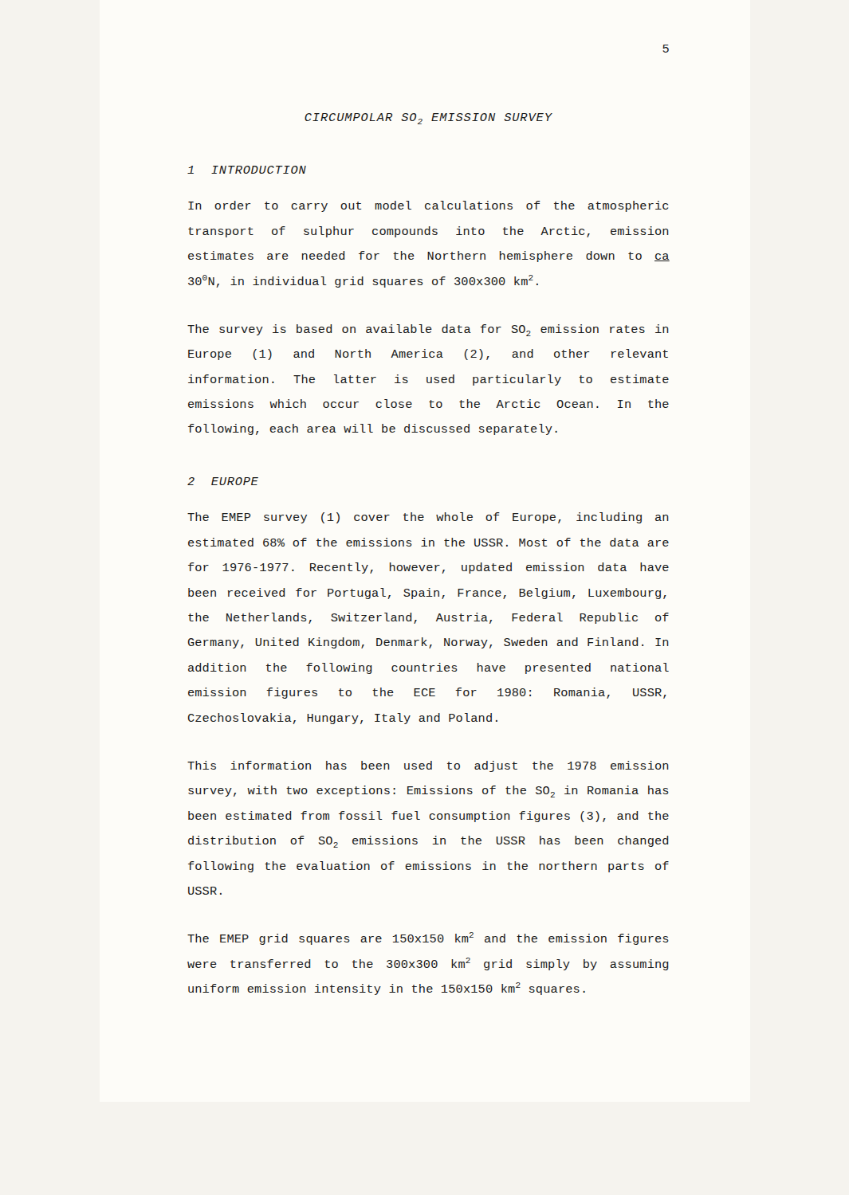5
CIRCUMPOLAR SO2 EMISSION SURVEY
1 INTRODUCTION
In order to carry out model calculations of the atmospheric transport of sulphur compounds into the Arctic, emission estimates are needed for the Northern hemisphere down to ca 300N, in individual grid squares of 300x300 km2.
The survey is based on available data for SO2 emission rates in Europe (1) and North America (2), and other relevant information. The latter is used particularly to estimate emissions which occur close to the Arctic Ocean. In the following, each area will be discussed separately.
2 EUROPE
The EMEP survey (1) cover the whole of Europe, including an estimated 68% of the emissions in the USSR. Most of the data are for 1976-1977. Recently, however, updated emission data have been received for Portugal, Spain, France, Belgium, Luxembourg, the Netherlands, Switzerland, Austria, Federal Republic of Germany, United Kingdom, Denmark, Norway, Sweden and Finland. In addition the following countries have presented national emission figures to the ECE for 1980: Romania, USSR, Czechoslovakia, Hungary, Italy and Poland.
This information has been used to adjust the 1978 emission survey, with two exceptions: Emissions of the SO2 in Romania has been estimated from fossil fuel consumption figures (3), and the distribution of SO2 emissions in the USSR has been changed following the evaluation of emissions in the northern parts of USSR.
The EMEP grid squares are 150x150 km2 and the emission figures were transferred to the 300x300 km2 grid simply by assuming uniform emission intensity in the 150x150 km2 squares.